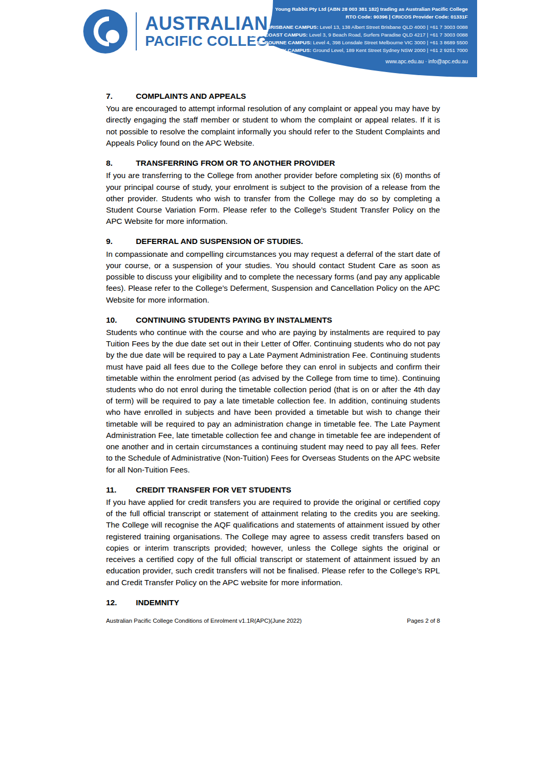AUSTRALIAN
PACIFIC COLLEGE
Young Rabbit Pty Ltd (ABN 28 003 381 182) trading as Australian Pacific College
RTO Code: 90396 | CRICOS Provider Code: 01331F
BRISBANE CAMPUS: Level 13, 138 Albert Street Brisbane QLD 4000 | +61 7 3003 0088
GOLD COAST CAMPUS: Level 3, 9 Beach Road, Surfers Paradise QLD 4217 | +61 7 3003 0088
MELBOURNE CAMPUS: Level 4, 398 Lonsdale Street Melbourne VIC 3000 | +61 3 8689 5500
SYDNEY CAMPUS: Ground Level, 189 Kent Street Sydney NSW 2000 | +61 2 9251 7000
www.apc.edu.au · info@apc.edu.au
7. COMPLAINTS AND APPEALS
You are encouraged to attempt informal resolution of any complaint or appeal you may have by directly engaging the staff member or student to whom the complaint or appeal relates. If it is not possible to resolve the complaint informally you should refer to the Student Complaints and Appeals Policy found on the APC Website.
8. TRANSFERRING FROM OR TO ANOTHER PROVIDER
If you are transferring to the College from another provider before completing six (6) months of your principal course of study, your enrolment is subject to the provision of a release from the other provider. Students who wish to transfer from the College may do so by completing a Student Course Variation Form. Please refer to the College’s Student Transfer Policy on the APC Website for more information.
9. DEFERRAL AND SUSPENSION OF STUDIES.
In compassionate and compelling circumstances you may request a deferral of the start date of your course, or a suspension of your studies. You should contact Student Care as soon as possible to discuss your eligibility and to complete the necessary forms (and pay any applicable fees). Please refer to the College’s Deferment, Suspension and Cancellation Policy on the APC Website for more information.
10. CONTINUING STUDENTS PAYING BY INSTALMENTS
Students who continue with the course and who are paying by instalments are required to pay Tuition Fees by the due date set out in their Letter of Offer. Continuing students who do not pay by the due date will be required to pay a Late Payment Administration Fee. Continuing students must have paid all fees due to the College before they can enrol in subjects and confirm their timetable within the enrolment period (as advised by the College from time to time). Continuing students who do not enrol during the timetable collection period (that is on or after the 4th day of term) will be required to pay a late timetable collection fee. In addition, continuing students who have enrolled in subjects and have been provided a timetable but wish to change their timetable will be required to pay an administration change in timetable fee. The Late Payment Administration Fee, late timetable collection fee and change in timetable fee are independent of one another and in certain circumstances a continuing student may need to pay all fees. Refer to the Schedule of Administrative (Non-Tuition) Fees for Overseas Students on the APC website for all Non-Tuition Fees.
11. CREDIT TRANSFER FOR VET STUDENTS
If you have applied for credit transfers you are required to provide the original or certified copy of the full official transcript or statement of attainment relating to the credits you are seeking. The College will recognise the AQF qualifications and statements of attainment issued by other registered training organisations. The College may agree to assess credit transfers based on copies or interim transcripts provided; however, unless the College sights the original or receives a certified copy of the full official transcript or statement of attainment issued by an education provider, such credit transfers will not be finalised. Please refer to the College’s RPL and Credit Transfer Policy on the APC website for more information.
12. INDEMNITY
Australian Pacific College Conditions of Enrolment v1.1R(APC)(June 2022) Pages 2 of 8